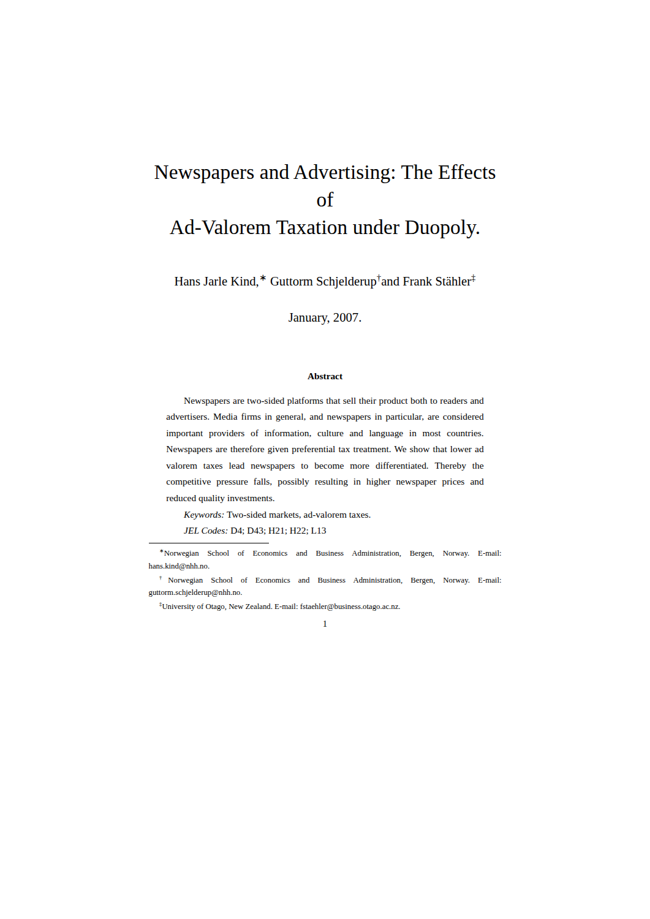Newspapers and Advertising: The Effects of
Ad-Valorem Taxation under Duopoly.
Hans Jarle Kind,∗ Guttorm Schjelderup†and Frank Stähler‡
January, 2007.
Abstract
Newspapers are two-sided platforms that sell their product both to readers and advertisers. Media firms in general, and newspapers in particular, are considered important providers of information, culture and language in most countries. Newspapers are therefore given preferential tax treatment. We show that lower ad valorem taxes lead newspapers to become more differentiated. Thereby the competitive pressure falls, possibly resulting in higher newspaper prices and reduced quality investments.
Keywords: Two-sided markets, ad-valorem taxes.
JEL Codes: D4; D43; H21; H22; L13
∗Norwegian School of Economics and Business Administration, Bergen, Norway. E-mail: hans.kind@nhh.no.
†Norwegian School of Economics and Business Administration, Bergen, Norway. E-mail: guttorm.schjelderup@nhh.no.
‡University of Otago, New Zealand. E-mail: fstaehler@business.otago.ac.nz.
1